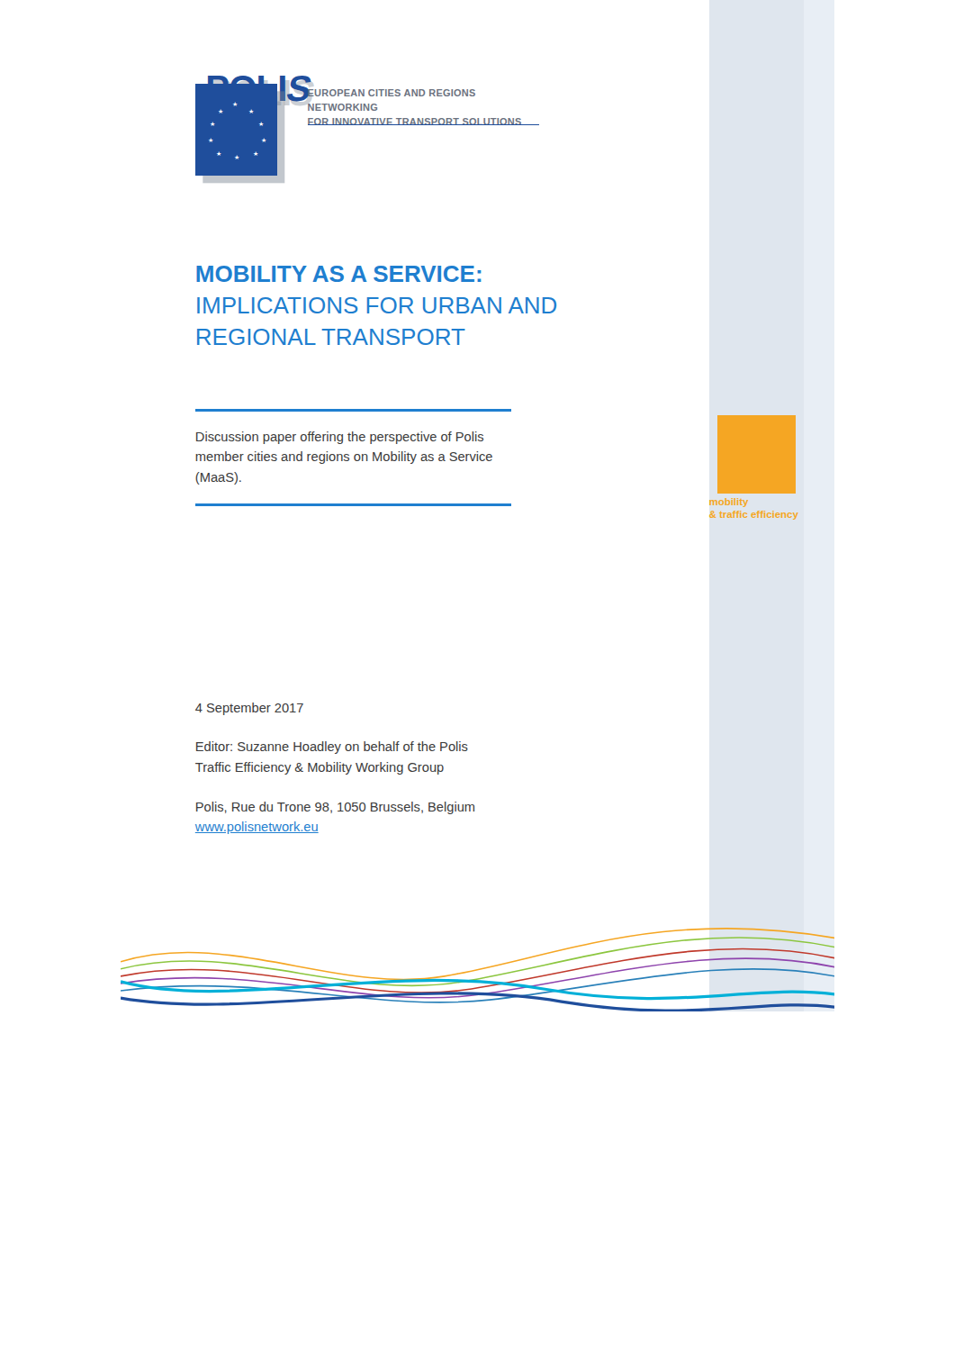mobility
& traffic efficiency
POLIS
★ ★ ★ ★ ★ ★ ★ ★ ★ ★
EUROPEAN CITIES AND REGIONS NETWORKING
FOR INNOVATIVE TRANSPORT SOLUTIONS
MOBILITY AS A SERVICE:
IMPLICATIONS FOR URBAN AND REGIONAL TRANSPORT
Discussion paper offering the perspective of Polis member cities and regions on Mobility as a Service (MaaS).
4 September 2017
Editor: Suzanne Hoadley on behalf of the Polis
Traffic Efficiency & Mobility Working Group
Polis, Rue du Trone 98, 1050 Brussels, Belgium
www.polisnetwork.eu